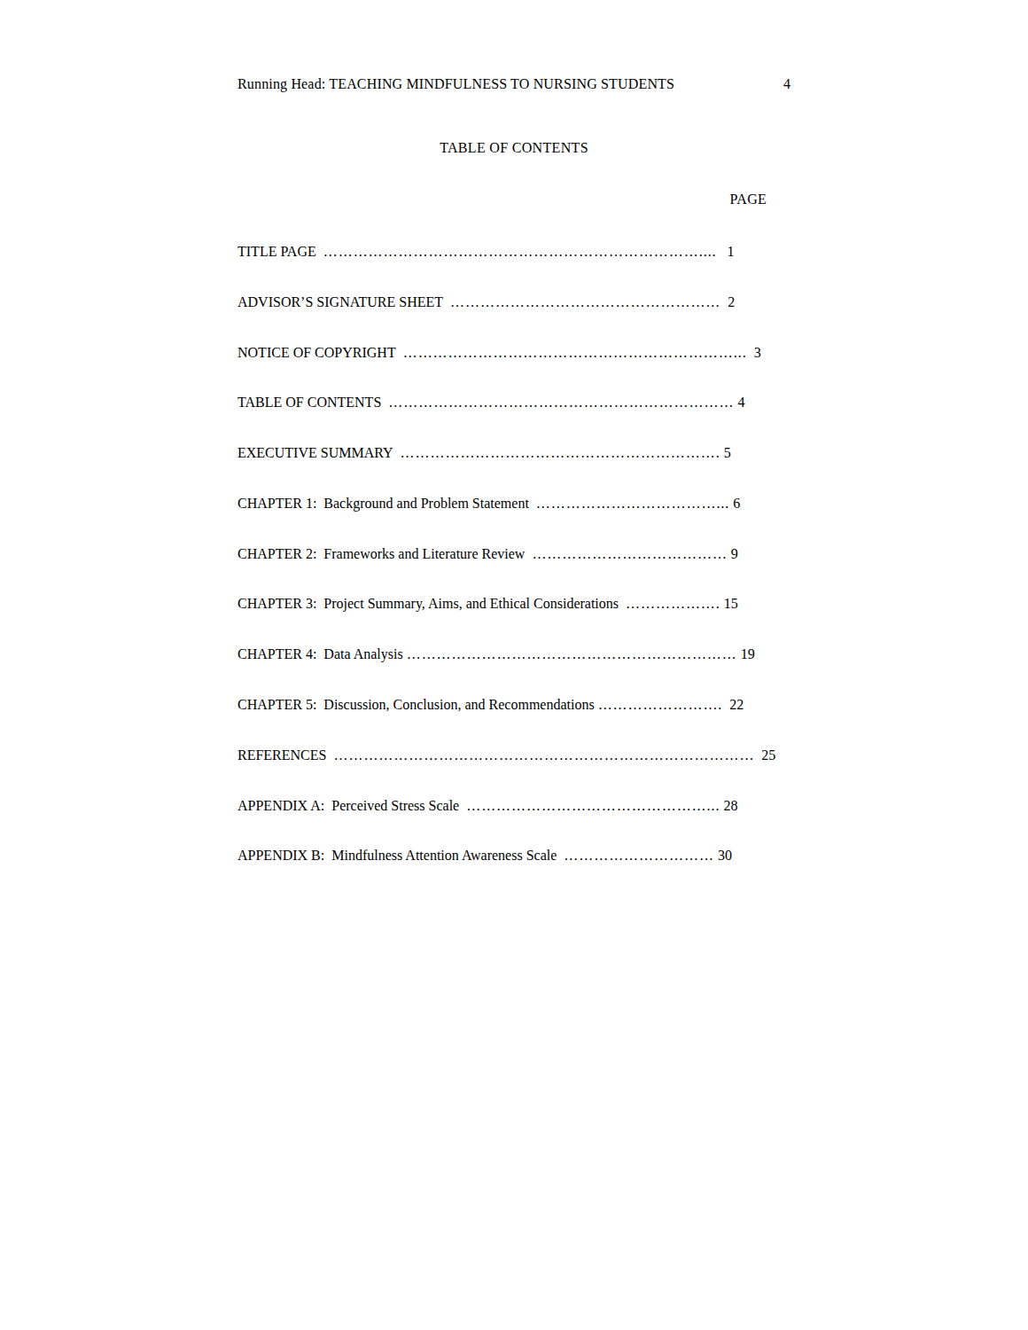Running Head: TEACHING MINDFULNESS TO NURSING STUDENTS 4
TABLE OF CONTENTS
PAGE
TITLE PAGE ………………………………………………………………….... 1
ADVISOR’S SIGNATURE SHEET ……………………………………………… 2
NOTICE OF COPYRIGHT …………………………………………………………... 3
TABLE OF CONTENTS …………………………………………………………… 4
EXECUTIVE SUMMARY ………………………………………………………. 5
CHAPTER 1: Background and Problem Statement ………………………………... 6
CHAPTER 2: Frameworks and Literature Review ………………………………… 9
CHAPTER 3: Project Summary, Aims, and Ethical Considerations ………………. 15
CHAPTER 4: Data Analysis ………………………………………………………… 19
CHAPTER 5: Discussion, Conclusion, and Recommendations ……………………. 22
REFERENCES ………………………………………………………………………… 25
APPENDIX A: Perceived Stress Scale …………………………………………... 28
APPENDIX B: Mindfulness Attention Awareness Scale ………………………… 30